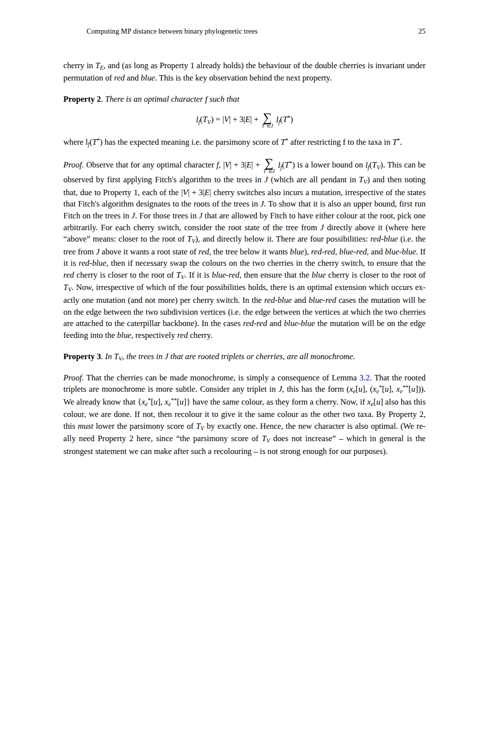Computing MP distance between binary phylogenetic trees 25
cherry in TE, and (as long as Property 1 already holds) the behaviour of the double cherries is invariant under permutation of red and blue. This is the key observation behind the next property.
Property 2. There is an optimal character f such that
lf(TV) = |V| + 3|E| + ∑T*∈J lf(T*)
where lf(T*) has the expected meaning i.e. the parsimony score of T* after restricting f to the taxa in T*.
Proof. Observe that for any optimal character f, |V| + 3|E| + ∑T*∈J lf(T*) is a lower bound on lf(TV). This can be observed by first applying Fitch's algorithm to the trees in J (which are all pendant in TV) and then noting that, due to Property 1, each of the |V| + 3|E| cherry switches also incurs a mutation, irrespective of the states that Fitch's algorithm designates to the roots of the trees in J. To show that it is also an upper bound, first run Fitch on the trees in J. For those trees in J that are allowed by Fitch to have either colour at the root, pick one arbitrarily. For each cherry switch, consider the root state of the tree from J directly above it (where here “above” means: closer to the root of TV), and directly below it. There are four possibilities: red-blue (i.e. the tree from J above it wants a root state of red, the tree below it wants blue), red-red, blue-red, and blue-blue. If it is red-blue, then if necessary swap the colours on the two cherries in the cherry switch, to ensure that the red cherry is closer to the root of TV. If it is blue-red, then ensure that the blue cherry is closer to the root of TV. Now, irrespective of which of the four possibilities holds, there is an optimal extension which occurs exactly one mutation (and not more) per cherry switch. In the red-blue and blue-red cases the mutation will be on the edge between the two subdivision vertices (i.e. the edge between the vertices at which the two cherries are attached to the caterpillar backbone). In the cases red-red and blue-blue the mutation will be on the edge feeding into the blue, respectively red cherry.
Property 3. In TV, the trees in J that are rooted triplets or cherries, are all monochrome.
Proof. That the cherries can be made monochrome, is simply a consequence of Lemma 3.2. That the rooted triplets are monochrome is more subtle. Consider any triplet in J, this has the form (xe[u], (xe*[u], xe**[u])). We already know that {xe*[u], xe**[u]} have the same colour, as they form a cherry. Now, if xe[u] also has this colour, we are done. If not, then recolour it to give it the same colour as the other two taxa. By Property 2, this must lower the parsimony score of TV by exactly one. Hence, the new character is also optimal. (We really need Property 2 here, since “the parsimony score of TV does not increase” – which in general is the strongest statement we can make after such a recolouring – is not strong enough for our purposes).